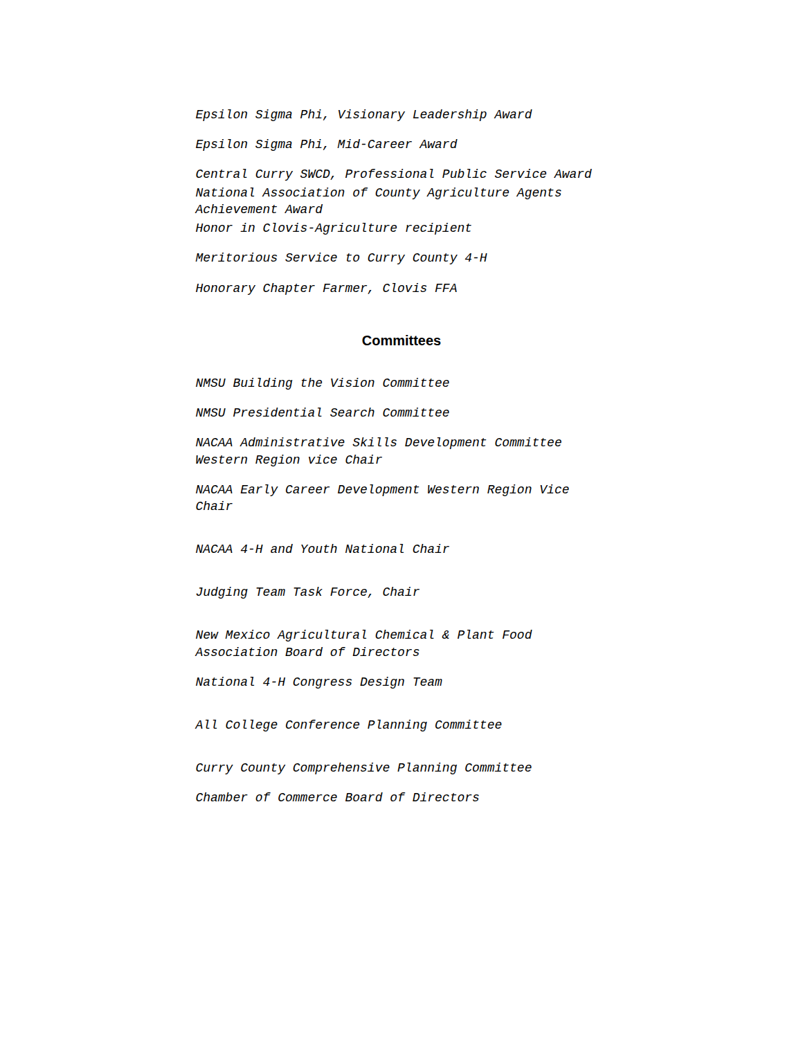Epsilon Sigma Phi, Visionary Leadership Award
Epsilon Sigma Phi, Mid-Career Award
Central Curry SWCD, Professional Public Service Award
National Association of County Agriculture Agents Achievement Award
Honor in Clovis-Agriculture recipient
Meritorious Service to Curry County 4-H
Honorary Chapter Farmer, Clovis FFA
Committees
NMSU Building the Vision Committee
NMSU Presidential Search Committee
NACAA Administrative Skills Development Committee Western Region vice Chair
NACAA Early Career Development Western Region Vice Chair
NACAA 4-H and Youth National Chair
Judging Team Task Force, Chair
New Mexico Agricultural Chemical & Plant Food Association Board of Directors
National 4-H Congress Design Team
All College Conference Planning Committee
Curry County Comprehensive Planning Committee
Chamber of Commerce Board of Directors